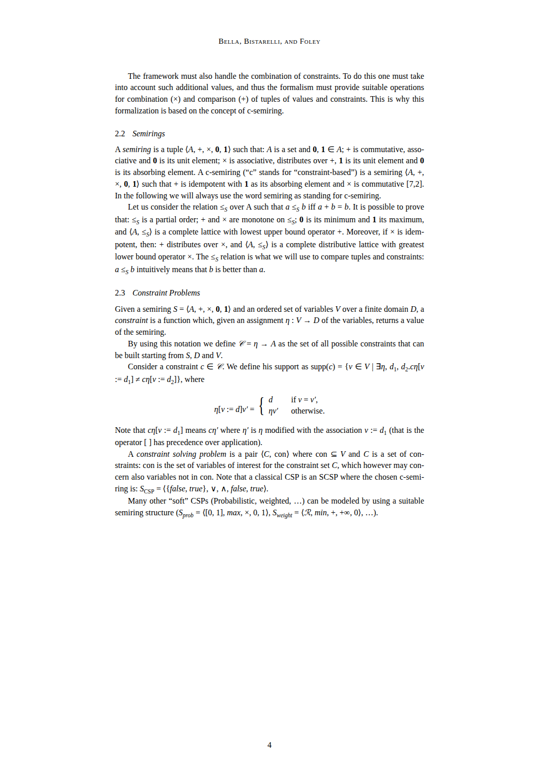Bella, Bistarelli, and Foley
The framework must also handle the combination of constraints. To do this one must take into account such additional values, and thus the formalism must provide suitable operations for combination (×) and comparison (+) of tuples of values and constraints. This is why this formalization is based on the concept of c-semiring.
2.2 Semirings
A semiring is a tuple ⟨A, +, ×, 0, 1⟩ such that: A is a set and 0, 1 ∈ A; + is commutative, associative and 0 is its unit element; × is associative, distributes over +, 1 is its unit element and 0 is its absorbing element. A c-semiring (“c” stands for “constraint-based”) is a semiring ⟨A, +, ×, 0, 1⟩ such that + is idempotent with 1 as its absorbing element and × is commutative [7,2]. In the following we will always use the word semiring as standing for c-semiring.
Let us consider the relation ≤S over A such that a ≤S b iff a + b = b. It is possible to prove that: ≤S is a partial order; + and × are monotone on ≤S; 0 is its minimum and 1 its maximum, and ⟨A, ≤S⟩ is a complete lattice with lowest upper bound operator +. Moreover, if × is idempotent, then: + distributes over ×, and ⟨A, ≤S⟩ is a complete distributive lattice with greatest lower bound operator ×. The ≤S relation is what we will use to compare tuples and constraints: a ≤S b intuitively means that b is better than a.
2.3 Constraint Problems
Given a semiring S = ⟨A, +, ×, 0, 1⟩ and an ordered set of variables V over a finite domain D, a constraint is a function which, given an assignment η : V → D of the variables, returns a value of the semiring.
By using this notation we define 𝒞 = η → A as the set of all possible constraints that can be built starting from S, D and V.
Consider a constraint c ∈ 𝒞. We define his support as supp(c) = {v ∈ V | ∃η, d1, d2.cη[v := d1] ≠ cη[v := d2]}, where
η[v := d]v′ = { dif v = v′, ηv′otherwise.
Note that cη[v := d1] means cη′ where η′ is η modified with the association v := d1 (that is the operator [ ] has precedence over application).
A constraint solving problem is a pair ⟨C, con⟩ where con ⊆ V and C is a set of constraints: con is the set of variables of interest for the constraint set C, which however may concern also variables not in con. Note that a classical CSP is an SCSP where the chosen c-semiring is: SCSP = ⟨{false, true}, ∨, ∧, false, true⟩.
Many other “soft” CSPs (Probabilistic, weighted, …) can be modeled by using a suitable semiring structure (Sprob = ⟨[0, 1], max, ×, 0, 1⟩, Sweight = ⟨ℛ, min, +, +∞, 0⟩, …).
4